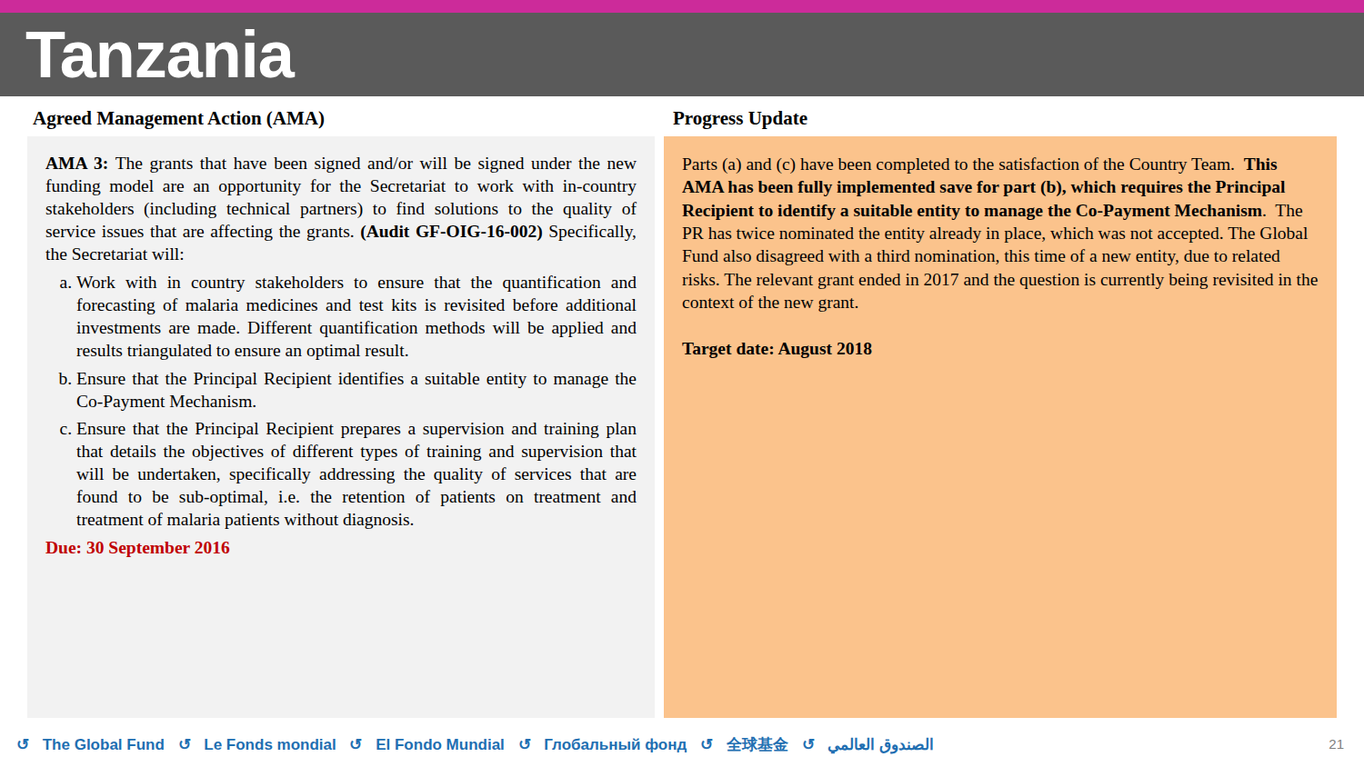Tanzania
Agreed Management Action (AMA)
Progress Update
AMA 3: The grants that have been signed and/or will be signed under the new funding model are an opportunity for the Secretariat to work with in-country stakeholders (including technical partners) to find solutions to the quality of service issues that are affecting the grants. (Audit GF-OIG-16-002) Specifically, the Secretariat will:
Work with in country stakeholders to ensure that the quantification and forecasting of malaria medicines and test kits is revisited before additional investments are made. Different quantification methods will be applied and results triangulated to ensure an optimal result.
Ensure that the Principal Recipient identifies a suitable entity to manage the Co-Payment Mechanism.
Ensure that the Principal Recipient prepares a supervision and training plan that details the objectives of different types of training and supervision that will be undertaken, specifically addressing the quality of services that are found to be sub-optimal, i.e. the retention of patients on treatment and treatment of malaria patients without diagnosis.
Due: 30 September 2016
Parts (a) and (c) have been completed to the satisfaction of the Country Team. This AMA has been fully implemented save for part (b), which requires the Principal Recipient to identify a suitable entity to manage the Co-Payment Mechanism. The PR has twice nominated the entity already in place, which was not accepted. The Global Fund also disagreed with a third nomination, this time of a new entity, due to related risks. The relevant grant ended in 2017 and the question is currently being revisited in the context of the new grant.
Target date: August 2018
↺ The Global Fund ↺ Le Fonds mondial ↺ El Fondo Mundial ↺ Глобальный фонд ↺ 全球基金 ↺ الصندوق العالمي
21